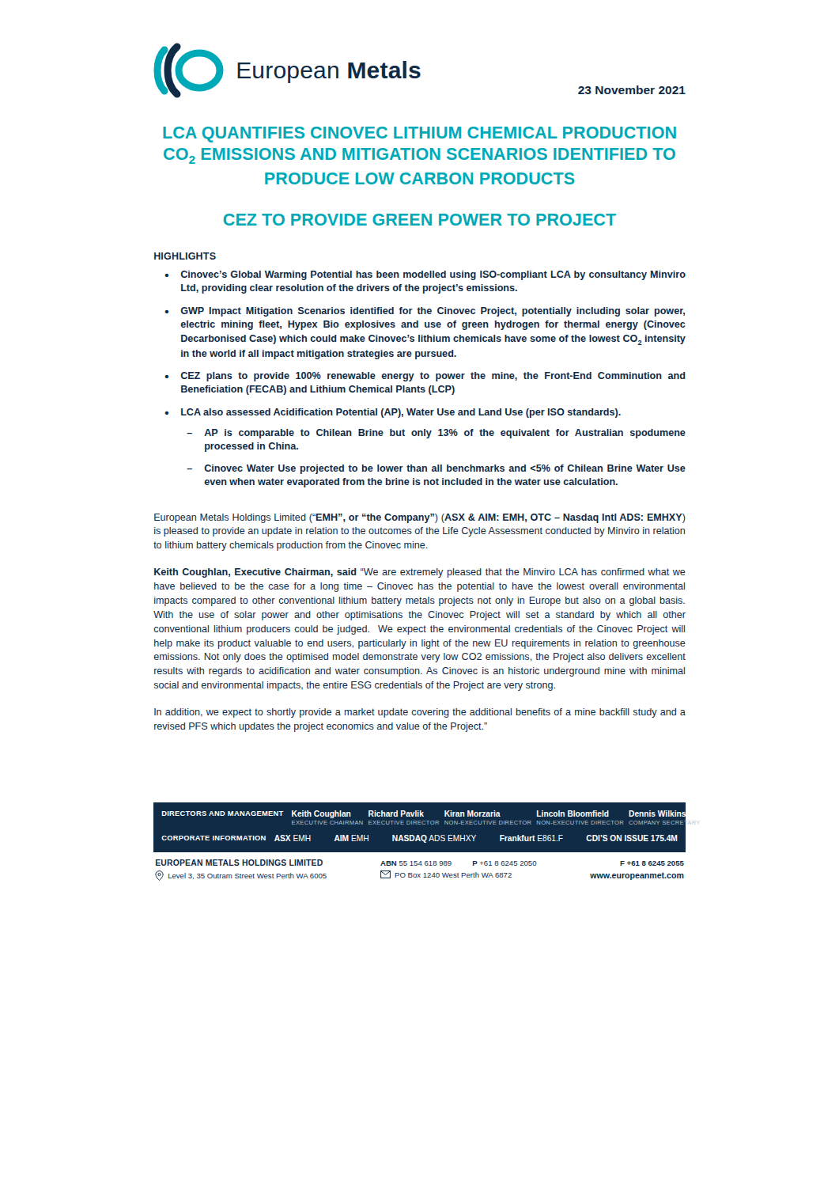European Metals
23 November 2021
LCA QUANTIFIES CINOVEC LITHIUM CHEMICAL PRODUCTION CO2 EMISSIONS AND MITIGATION SCENARIOS IDENTIFIED TO PRODUCE LOW CARBON PRODUCTS
CEZ TO PROVIDE GREEN POWER TO PROJECT
HIGHLIGHTS
Cinovec’s Global Warming Potential has been modelled using ISO-compliant LCA by consultancy Minviro Ltd, providing clear resolution of the drivers of the project’s emissions.
GWP Impact Mitigation Scenarios identified for the Cinovec Project, potentially including solar power, electric mining fleet, Hypex Bio explosives and use of green hydrogen for thermal energy (Cinovec Decarbonised Case) which could make Cinovec’s lithium chemicals have some of the lowest CO2 intensity in the world if all impact mitigation strategies are pursued.
CEZ plans to provide 100% renewable energy to power the mine, the Front-End Comminution and Beneficiation (FECAB) and Lithium Chemical Plants (LCP)
LCA also assessed Acidification Potential (AP), Water Use and Land Use (per ISO standards).
AP is comparable to Chilean Brine but only 13% of the equivalent for Australian spodumene processed in China.
Cinovec Water Use projected to be lower than all benchmarks and <5% of Chilean Brine Water Use even when water evaporated from the brine is not included in the water use calculation.
European Metals Holdings Limited (“EMH”, or “the Company”) (ASX & AIM: EMH, OTC – Nasdaq Intl ADS: EMHXY) is pleased to provide an update in relation to the outcomes of the Life Cycle Assessment conducted by Minviro in relation to lithium battery chemicals production from the Cinovec mine.
Keith Coughlan, Executive Chairman, said “We are extremely pleased that the Minviro LCA has confirmed what we have believed to be the case for a long time – Cinovec has the potential to have the lowest overall environmental impacts compared to other conventional lithium battery metals projects not only in Europe but also on a global basis. With the use of solar power and other optimisations the Cinovec Project will set a standard by which all other conventional lithium producers could be judged. We expect the environmental credentials of the Cinovec Project will help make its product valuable to end users, particularly in light of the new EU requirements in relation to greenhouse emissions. Not only does the optimised model demonstrate very low CO2 emissions, the Project also delivers excellent results with regards to acidification and water consumption. As Cinovec is an historic underground mine with minimal social and environmental impacts, the entire ESG credentials of the Project are very strong.
In addition, we expect to shortly provide a market update covering the additional benefits of a mine backfill study and a revised PFS which updates the project economics and value of the Project.”
DIRECTORS AND MANAGEMENT
Keith Coughlan EXECUTIVE CHAIRMAN
Richard Pavlik EXECUTIVE DIRECTOR
Kiran Morzaria NON-EXECUTIVE DIRECTOR
Lincoln Bloomfield NON-EXECUTIVE DIRECTOR
Dennis Wilkins COMPANY SECRETARY
CORPORATE INFORMATION
ASX EMH
AIM EMH
NASDAQ ADS EMHXY
Frankfurt E861.F
CDI’S ON ISSUE 175.4M
EUROPEAN METALS HOLDINGS LIMITED
Level 3, 35 Outram Street West Perth WA 6005
ABN 55 154 618 989 P +61 8 6245 2050
PO Box 1240 West Perth WA 6872
F +61 8 6245 2055
www.europeanmet.com